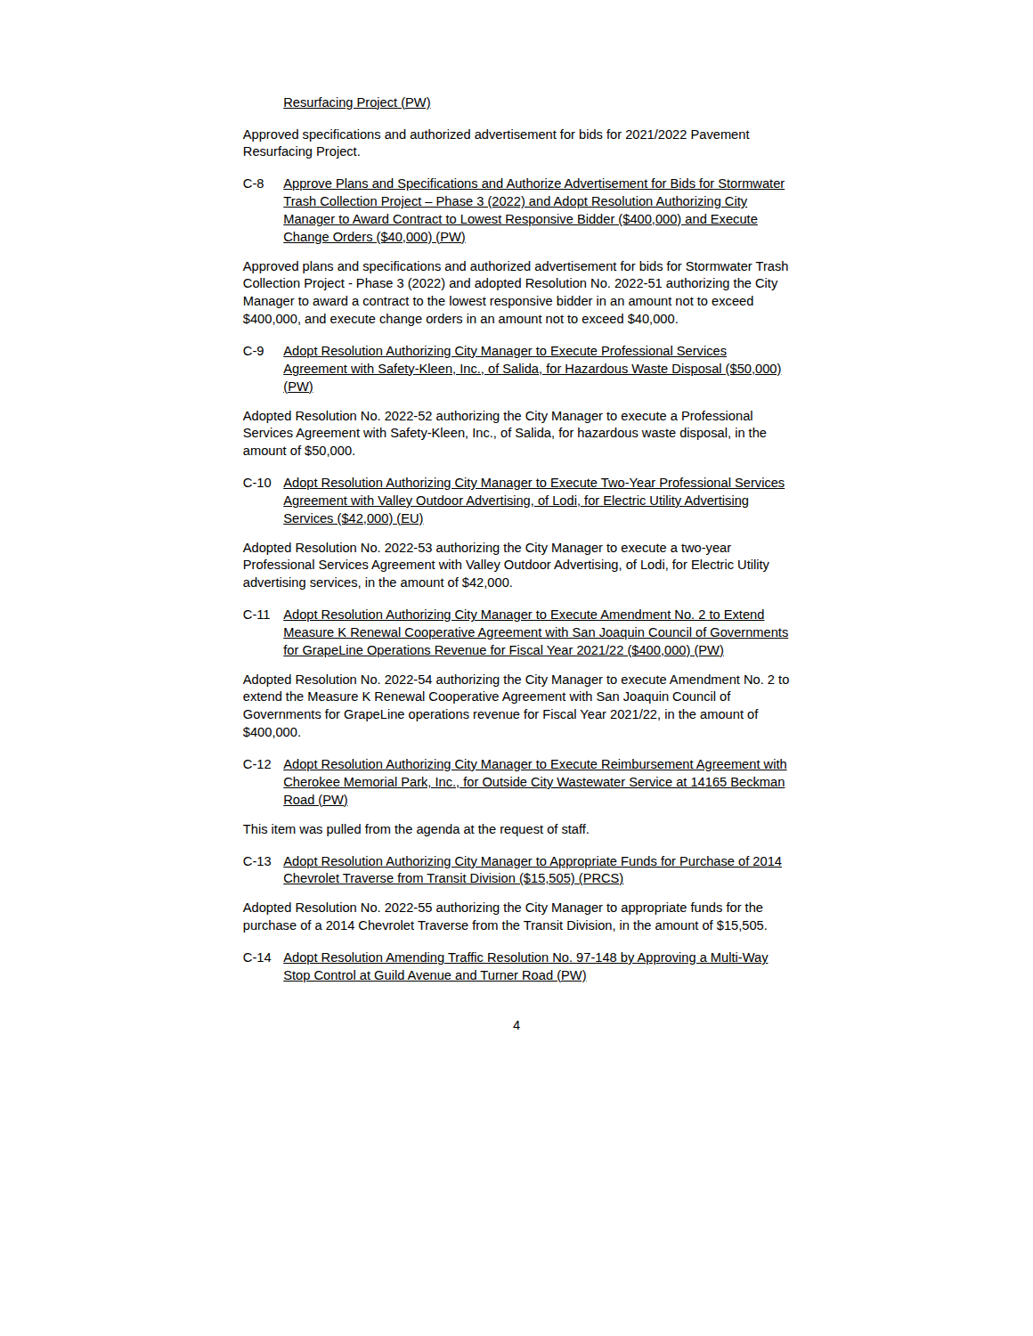Resurfacing Project (PW)
Approved specifications and authorized advertisement for bids for 2021/2022 Pavement Resurfacing Project.
C-8
Approve Plans and Specifications and Authorize Advertisement for Bids for Stormwater Trash Collection Project – Phase 3 (2022) and Adopt Resolution Authorizing City Manager to Award Contract to Lowest Responsive Bidder ($400,000) and Execute Change Orders ($40,000) (PW)
Approved plans and specifications and authorized advertisement for bids for Stormwater Trash Collection Project - Phase 3 (2022) and adopted Resolution No. 2022-51 authorizing the City Manager to award a contract to the lowest responsive bidder in an amount not to exceed $400,000, and execute change orders in an amount not to exceed $40,000.
C-9
Adopt Resolution Authorizing City Manager to Execute Professional Services Agreement with Safety-Kleen, Inc., of Salida, for Hazardous Waste Disposal ($50,000) (PW)
Adopted Resolution No. 2022-52 authorizing the City Manager to execute a Professional Services Agreement with Safety-Kleen, Inc., of Salida, for hazardous waste disposal, in the amount of $50,000.
C-10
Adopt Resolution Authorizing City Manager to Execute Two-Year Professional Services Agreement with Valley Outdoor Advertising, of Lodi, for Electric Utility Advertising Services ($42,000) (EU)
Adopted Resolution No. 2022-53 authorizing the City Manager to execute a two-year Professional Services Agreement with Valley Outdoor Advertising, of Lodi, for Electric Utility advertising services, in the amount of $42,000.
C-11
Adopt Resolution Authorizing City Manager to Execute Amendment No. 2 to Extend Measure K Renewal Cooperative Agreement with San Joaquin Council of Governments for GrapeLine Operations Revenue for Fiscal Year 2021/22 ($400,000) (PW)
Adopted Resolution No. 2022-54 authorizing the City Manager to execute Amendment No. 2 to extend the Measure K Renewal Cooperative Agreement with San Joaquin Council of Governments for GrapeLine operations revenue for Fiscal Year 2021/22, in the amount of $400,000.
C-12
Adopt Resolution Authorizing City Manager to Execute Reimbursement Agreement with Cherokee Memorial Park, Inc., for Outside City Wastewater Service at 14165 Beckman Road (PW)
This item was pulled from the agenda at the request of staff.
C-13
Adopt Resolution Authorizing City Manager to Appropriate Funds for Purchase of 2014 Chevrolet Traverse from Transit Division ($15,505) (PRCS)
Adopted Resolution No. 2022-55 authorizing the City Manager to appropriate funds for the purchase of a 2014 Chevrolet Traverse from the Transit Division, in the amount of $15,505.
C-14
Adopt Resolution Amending Traffic Resolution No. 97-148 by Approving a Multi-Way Stop Control at Guild Avenue and Turner Road (PW)
4